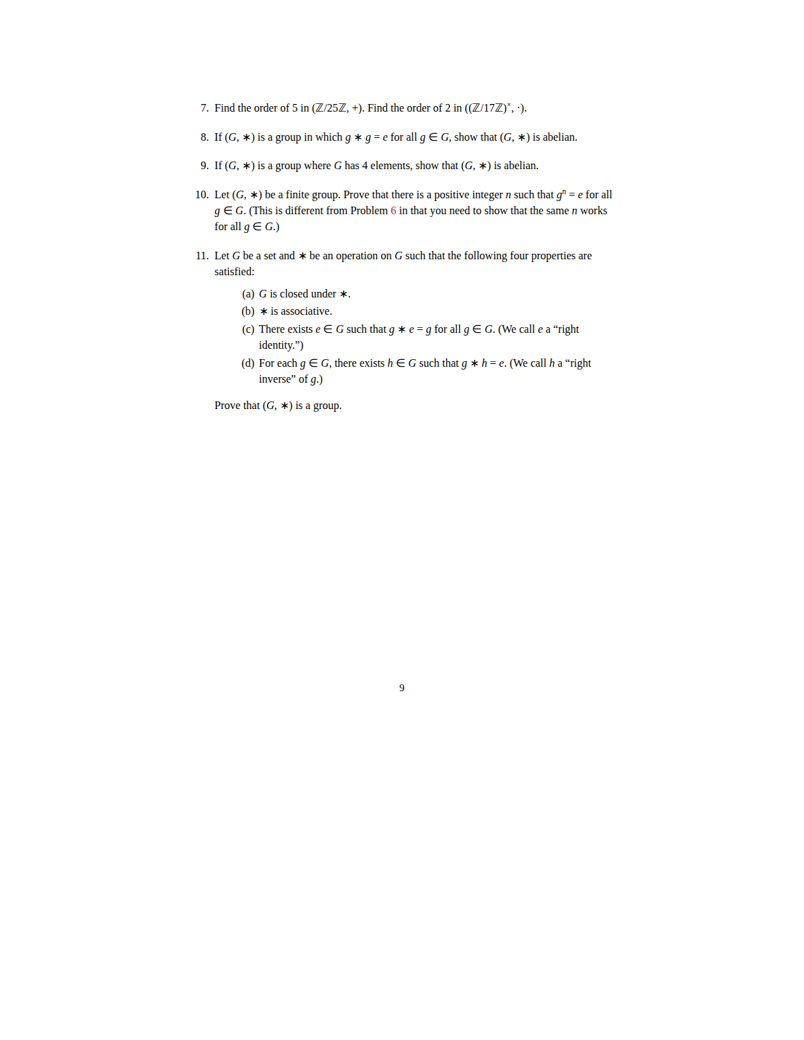Find the order of 5 in (ℤ/25ℤ, +). Find the order of 2 in ((ℤ/17ℤ)×, ·).
If (G, ∗) is a group in which g ∗ g = e for all g ∈ G, show that (G, ∗) is abelian.
If (G, ∗) is a group where G has 4 elements, show that (G, ∗) is abelian.
Let (G, ∗) be a finite group. Prove that there is a positive integer n such that gn = e for all g ∈ G. (This is different from Problem 6 in that you need to show that the same n works for all g ∈ G.)
Let G be a set and ∗ be an operation on G such that the following four properties are satisfied:
G is closed under ∗.
∗ is associative.
There exists e ∈ G such that g ∗ e = g for all g ∈ G. (We call e a “right identity.”)
For each g ∈ G, there exists h ∈ G such that g ∗ h = e. (We call h a “right inverse” of g.)
Prove that (G, ∗) is a group.
9